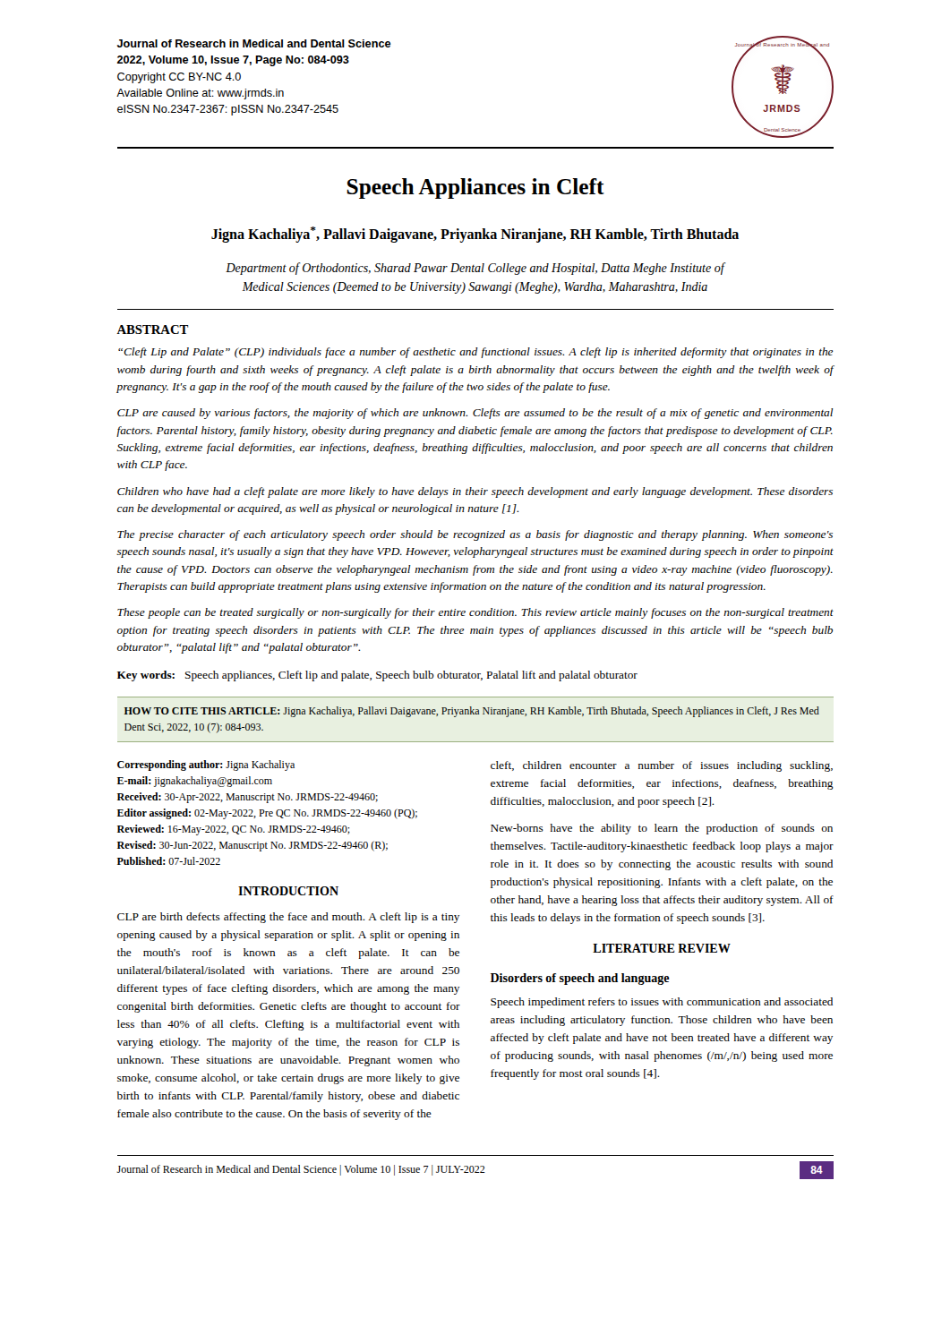Journal of Research in Medical and Dental Science
2022, Volume 10, Issue 7, Page No: 084-093
Copyright CC BY-NC 4.0
Available Online at: www.jrmds.in
eISSN No.2347-2367: pISSN No.2347-2545
Journal of Research in Medical and
☤
JRMDS
Dental Science
Speech Appliances in Cleft
Jigna Kachaliya*, Pallavi Daigavane, Priyanka Niranjane, RH Kamble, Tirth Bhutada
Department of Orthodontics, Sharad Pawar Dental College and Hospital, Datta Meghe Institute of
Medical Sciences (Deemed to be University) Sawangi (Meghe), Wardha, Maharashtra, India
ABSTRACT
“Cleft Lip and Palate” (CLP) individuals face a number of aesthetic and functional issues. A cleft lip is inherited deformity that originates in the womb during fourth and sixth weeks of pregnancy. A cleft palate is a birth abnormality that occurs between the eighth and the twelfth week of pregnancy. It's a gap in the roof of the mouth caused by the failure of the two sides of the palate to fuse.
CLP are caused by various factors, the majority of which are unknown. Clefts are assumed to be the result of a mix of genetic and environmental factors. Parental history, family history, obesity during pregnancy and diabetic female are among the factors that predispose to development of CLP. Suckling, extreme facial deformities, ear infections, deafness, breathing difficulties, malocclusion, and poor speech are all concerns that children with CLP face.
Children who have had a cleft palate are more likely to have delays in their speech development and early language development. These disorders can be developmental or acquired, as well as physical or neurological in nature [1].
The precise character of each articulatory speech order should be recognized as a basis for diagnostic and therapy planning. When someone's speech sounds nasal, it's usually a sign that they have VPD. However, velopharyngeal structures must be examined during speech in order to pinpoint the cause of VPD. Doctors can observe the velopharyngeal mechanism from the side and front using a video x-ray machine (video fluoroscopy). Therapists can build appropriate treatment plans using extensive information on the nature of the condition and its natural progression.
These people can be treated surgically or non-surgically for their entire condition. This review article mainly focuses on the non-surgical treatment option for treating speech disorders in patients with CLP. The three main types of appliances discussed in this article will be “speech bulb obturator”, “palatal lift” and “palatal obturator”.
Key words: Speech appliances, Cleft lip and palate, Speech bulb obturator, Palatal lift and palatal obturator
HOW TO CITE THIS ARTICLE: Jigna Kachaliya, Pallavi Daigavane, Priyanka Niranjane, RH Kamble, Tirth Bhutada, Speech Appliances in Cleft, J Res Med Dent Sci, 2022, 10 (7): 084-093.
Corresponding author: Jigna Kachaliya
E-mail: jignakachaliya@gmail.com
Received: 30-Apr-2022, Manuscript No. JRMDS-22-49460;
Editor assigned: 02-May-2022, Pre QC No. JRMDS-22-49460 (PQ);
Reviewed: 16-May-2022, QC No. JRMDS-22-49460;
Revised: 30-Jun-2022, Manuscript No. JRMDS-22-49460 (R);
Published: 07-Jul-2022
INTRODUCTION
CLP are birth defects affecting the face and mouth. A cleft lip is a tiny opening caused by a physical separation or split. A split or opening in the mouth's roof is known as a cleft palate. It can be unilateral/bilateral/isolated with variations. There are around 250 different types of face clefting disorders, which are among the many congenital birth deformities. Genetic clefts are thought to account for less than 40% of all clefts. Clefting is a multifactorial event with varying etiology. The majority of the time, the reason for CLP is unknown. These situations are unavoidable. Pregnant women who smoke, consume alcohol, or take certain drugs are more likely to give birth to infants with CLP. Parental/family history, obese and diabetic female also contribute to the cause. On the basis of severity of the
cleft, children encounter a number of issues including suckling, extreme facial deformities, ear infections, deafness, breathing difficulties, malocclusion, and poor speech [2].
New-borns have the ability to learn the production of sounds on themselves. Tactile-auditory-kinaesthetic feedback loop plays a major role in it. It does so by connecting the acoustic results with sound production's physical repositioning. Infants with a cleft palate, on the other hand, have a hearing loss that affects their auditory system. All of this leads to delays in the formation of speech sounds [3].
LITERATURE REVIEW
Disorders of speech and language
Speech impediment refers to issues with communication and associated areas including articulatory function. Those children who have been affected by cleft palate and have not been treated have a different way of producing sounds, with nasal phenomes (/m/,/n/) being used more frequently for most oral sounds [4].
Journal of Research in Medical and Dental Science | Volume 10 | Issue 7 | JULY-2022
84